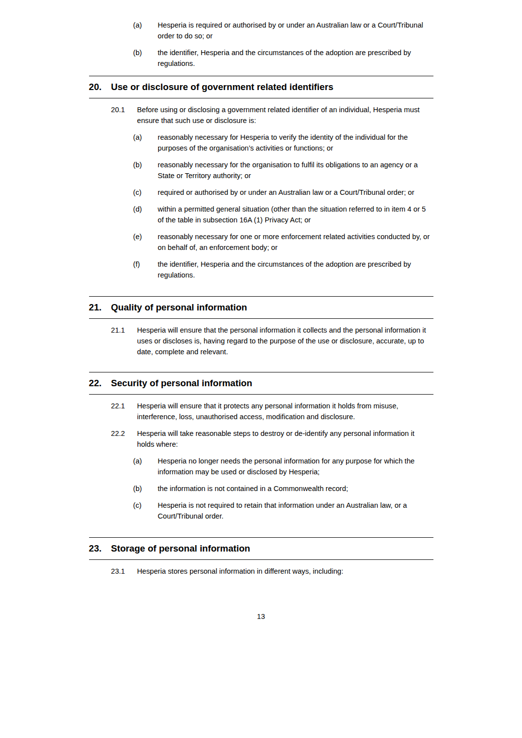(a)
Hesperia is required or authorised by or under an Australian law or a Court/Tribunal order to do so; or
(b)
the identifier, Hesperia and the circumstances of the adoption are prescribed by regulations.
20. Use or disclosure of government related identifiers
20.1
Before using or disclosing a government related identifier of an individual, Hesperia must ensure that such use or disclosure is:
(a)
reasonably necessary for Hesperia to verify the identity of the individual for the purposes of the organisation’s activities or functions; or
(b)
reasonably necessary for the organisation to fulfil its obligations to an agency or a State or Territory authority; or
(c)
required or authorised by or under an Australian law or a Court/Tribunal order; or
(d)
within a permitted general situation (other than the situation referred to in item 4 or 5 of the table in subsection 16A (1) Privacy Act; or
(e)
reasonably necessary for one or more enforcement related activities conducted by, or on behalf of, an enforcement body; or
(f)
the identifier, Hesperia and the circumstances of the adoption are prescribed by regulations.
21. Quality of personal information
21.1
Hesperia will ensure that the personal information it collects and the personal information it uses or discloses is, having regard to the purpose of the use or disclosure, accurate, up to date, complete and relevant.
22. Security of personal information
22.1
Hesperia will ensure that it protects any personal information it holds from misuse, interference, loss, unauthorised access, modification and disclosure.
22.2
Hesperia will take reasonable steps to destroy or de-identify any personal information it holds where:
(a)
Hesperia no longer needs the personal information for any purpose for which the information may be used or disclosed by Hesperia;
(b)
the information is not contained in a Commonwealth record;
(c)
Hesperia is not required to retain that information under an Australian law, or a Court/Tribunal order.
23. Storage of personal information
23.1
Hesperia stores personal information in different ways, including:
13